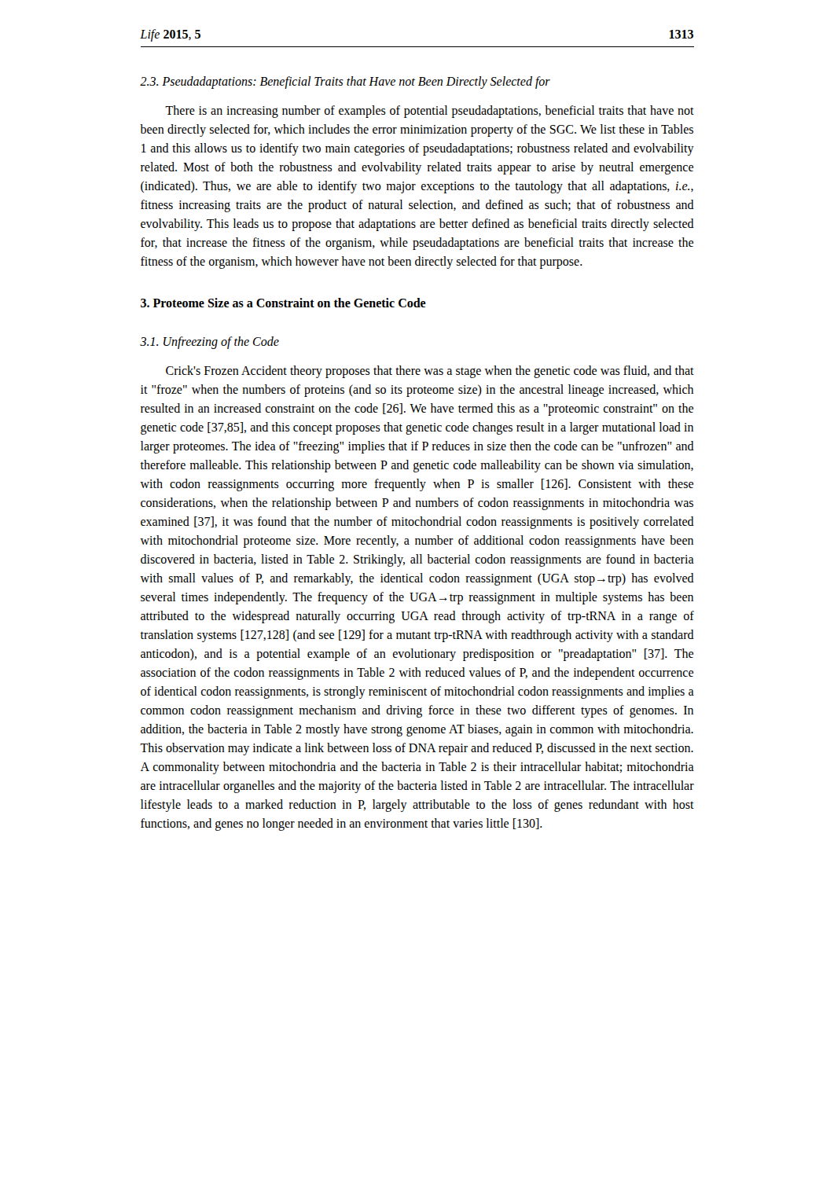Life 2015, 5 1313
2.3. Pseudadaptations: Beneficial Traits that Have not Been Directly Selected for
There is an increasing number of examples of potential pseudadaptations, beneficial traits that have not been directly selected for, which includes the error minimization property of the SGC. We list these in Tables 1 and this allows us to identify two main categories of pseudadaptations; robustness related and evolvability related. Most of both the robustness and evolvability related traits appear to arise by neutral emergence (indicated). Thus, we are able to identify two major exceptions to the tautology that all adaptations, i.e., fitness increasing traits are the product of natural selection, and defined as such; that of robustness and evolvability. This leads us to propose that adaptations are better defined as beneficial traits directly selected for, that increase the fitness of the organism, while pseudadaptations are beneficial traits that increase the fitness of the organism, which however have not been directly selected for that purpose.
3. Proteome Size as a Constraint on the Genetic Code
3.1. Unfreezing of the Code
Crick's Frozen Accident theory proposes that there was a stage when the genetic code was fluid, and that it "froze" when the numbers of proteins (and so its proteome size) in the ancestral lineage increased, which resulted in an increased constraint on the code [26]. We have termed this as a "proteomic constraint" on the genetic code [37,85], and this concept proposes that genetic code changes result in a larger mutational load in larger proteomes. The idea of "freezing" implies that if P reduces in size then the code can be "unfrozen" and therefore malleable. This relationship between P and genetic code malleability can be shown via simulation, with codon reassignments occurring more frequently when P is smaller [126]. Consistent with these considerations, when the relationship between P and numbers of codon reassignments in mitochondria was examined [37], it was found that the number of mitochondrial codon reassignments is positively correlated with mitochondrial proteome size. More recently, a number of additional codon reassignments have been discovered in bacteria, listed in Table 2. Strikingly, all bacterial codon reassignments are found in bacteria with small values of P, and remarkably, the identical codon reassignment (UGA stop→trp) has evolved several times independently. The frequency of the UGA→trp reassignment in multiple systems has been attributed to the widespread naturally occurring UGA read through activity of trp-tRNA in a range of translation systems [127,128] (and see [129] for a mutant trp-tRNA with readthrough activity with a standard anticodon), and is a potential example of an evolutionary predisposition or "preadaptation" [37]. The association of the codon reassignments in Table 2 with reduced values of P, and the independent occurrence of identical codon reassignments, is strongly reminiscent of mitochondrial codon reassignments and implies a common codon reassignment mechanism and driving force in these two different types of genomes. In addition, the bacteria in Table 2 mostly have strong genome AT biases, again in common with mitochondria. This observation may indicate a link between loss of DNA repair and reduced P, discussed in the next section. A commonality between mitochondria and the bacteria in Table 2 is their intracellular habitat; mitochondria are intracellular organelles and the majority of the bacteria listed in Table 2 are intracellular. The intracellular lifestyle leads to a marked reduction in P, largely attributable to the loss of genes redundant with host functions, and genes no longer needed in an environment that varies little [130].